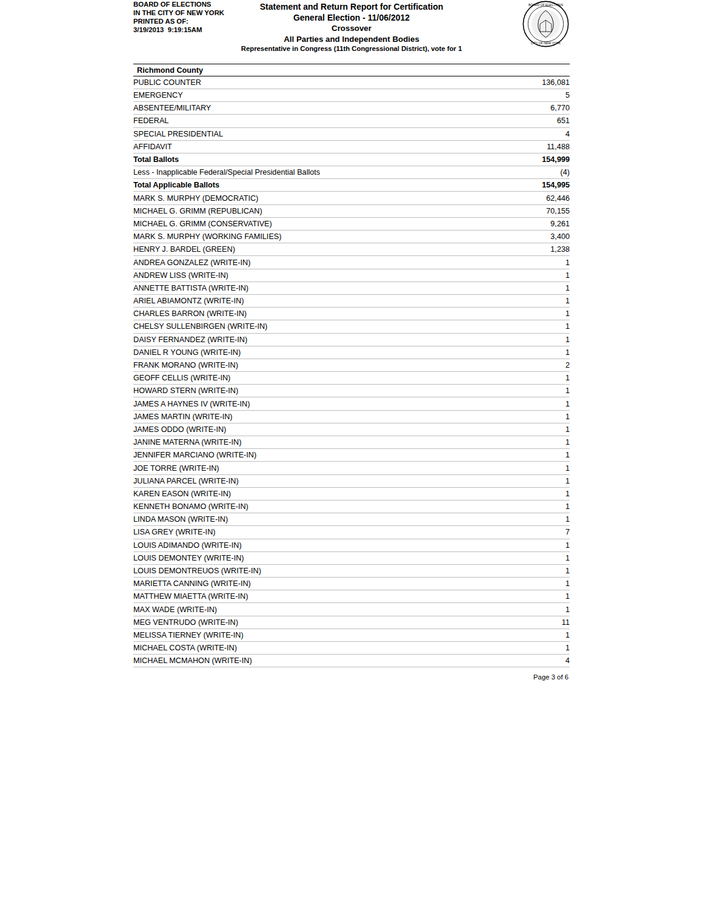BOARD OF ELECTIONS
IN THE CITY OF NEW YORK
PRINTED AS OF:
3/19/2013 9:19:15AM
Statement and Return Report for Certification
General Election - 11/06/2012
Crossover
All Parties and Independent Bodies
Representative in Congress (11th Congressional District), vote for 1
BOARD OF ELECTIONS CITY OF NEW YORK
Richmond County
| PUBLIC COUNTER | 136,081 |
| EMERGENCY | 5 |
| ABSENTEE/MILITARY | 6,770 |
| FEDERAL | 651 |
| SPECIAL PRESIDENTIAL | 4 |
| AFFIDAVIT | 11,488 |
| Total Ballots | 154,999 |
| Less - Inapplicable Federal/Special Presidential Ballots | (4) |
| Total Applicable Ballots | 154,995 |
| MARK S. MURPHY (DEMOCRATIC) | 62,446 |
| MICHAEL G. GRIMM (REPUBLICAN) | 70,155 |
| MICHAEL G. GRIMM (CONSERVATIVE) | 9,261 |
| MARK S. MURPHY (WORKING FAMILIES) | 3,400 |
| HENRY J. BARDEL (GREEN) | 1,238 |
| ANDREA GONZALEZ (WRITE-IN) | 1 |
| ANDREW LISS (WRITE-IN) | 1 |
| ANNETTE BATTISTA (WRITE-IN) | 1 |
| ARIEL ABIAMONTZ (WRITE-IN) | 1 |
| CHARLES BARRON (WRITE-IN) | 1 |
| CHELSY SULLENBIRGEN (WRITE-IN) | 1 |
| DAISY FERNANDEZ (WRITE-IN) | 1 |
| DANIEL R YOUNG (WRITE-IN) | 1 |
| FRANK MORANO (WRITE-IN) | 2 |
| GEOFF CELLIS (WRITE-IN) | 1 |
| HOWARD STERN (WRITE-IN) | 1 |
| JAMES A HAYNES IV (WRITE-IN) | 1 |
| JAMES MARTIN (WRITE-IN) | 1 |
| JAMES ODDO (WRITE-IN) | 1 |
| JANINE MATERNA (WRITE-IN) | 1 |
| JENNIFER MARCIANO (WRITE-IN) | 1 |
| JOE TORRE (WRITE-IN) | 1 |
| JULIANA PARCEL (WRITE-IN) | 1 |
| KAREN EASON (WRITE-IN) | 1 |
| KENNETH BONAMO (WRITE-IN) | 1 |
| LINDA MASON (WRITE-IN) | 1 |
| LISA GREY (WRITE-IN) | 7 |
| LOUIS ADIMANDO (WRITE-IN) | 1 |
| LOUIS DEMONTEY (WRITE-IN) | 1 |
| LOUIS DEMONTREUOS (WRITE-IN) | 1 |
| MARIETTA CANNING (WRITE-IN) | 1 |
| MATTHEW MIAETTA (WRITE-IN) | 1 |
| MAX WADE (WRITE-IN) | 1 |
| MEG VENTRUDO (WRITE-IN) | 11 |
| MELISSA TIERNEY (WRITE-IN) | 1 |
| MICHAEL COSTA (WRITE-IN) | 1 |
| MICHAEL MCMAHON (WRITE-IN) | 4 |
Page 3 of 6